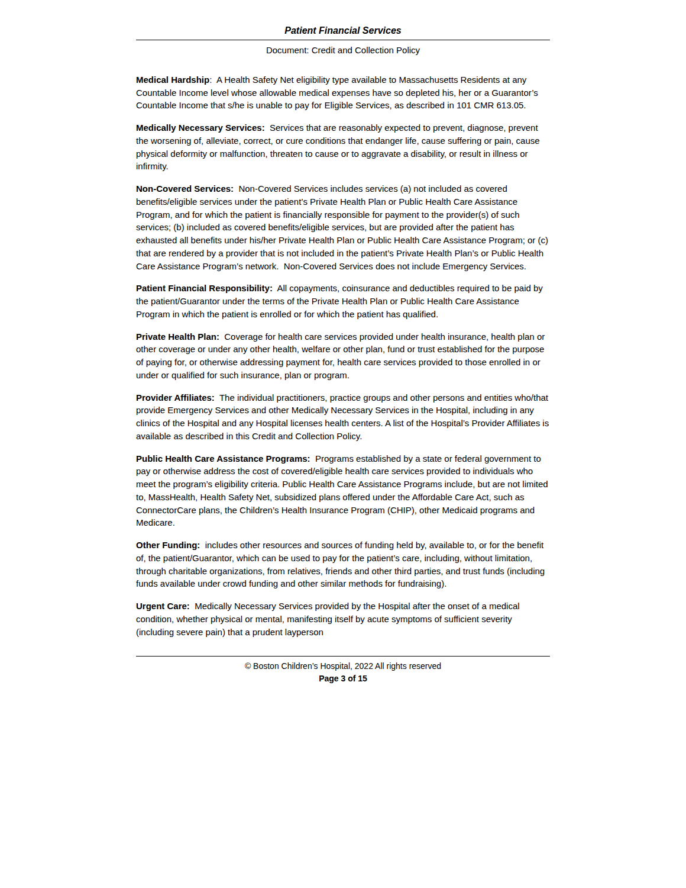Patient Financial Services
Document: Credit and Collection Policy
Medical Hardship: A Health Safety Net eligibility type available to Massachusetts Residents at any Countable Income level whose allowable medical expenses have so depleted his, her or a Guarantor’s Countable Income that s/he is unable to pay for Eligible Services, as described in 101 CMR 613.05.
Medically Necessary Services: Services that are reasonably expected to prevent, diagnose, prevent the worsening of, alleviate, correct, or cure conditions that endanger life, cause suffering or pain, cause physical deformity or malfunction, threaten to cause or to aggravate a disability, or result in illness or infirmity.
Non-Covered Services: Non-Covered Services includes services (a) not included as covered benefits/eligible services under the patient’s Private Health Plan or Public Health Care Assistance Program, and for which the patient is financially responsible for payment to the provider(s) of such services; (b) included as covered benefits/eligible services, but are provided after the patient has exhausted all benefits under his/her Private Health Plan or Public Health Care Assistance Program; or (c) that are rendered by a provider that is not included in the patient’s Private Health Plan’s or Public Health Care Assistance Program’s network. Non-Covered Services does not include Emergency Services.
Patient Financial Responsibility: All copayments, coinsurance and deductibles required to be paid by the patient/Guarantor under the terms of the Private Health Plan or Public Health Care Assistance Program in which the patient is enrolled or for which the patient has qualified.
Private Health Plan: Coverage for health care services provided under health insurance, health plan or other coverage or under any other health, welfare or other plan, fund or trust established for the purpose of paying for, or otherwise addressing payment for, health care services provided to those enrolled in or under or qualified for such insurance, plan or program.
Provider Affiliates: The individual practitioners, practice groups and other persons and entities who/that provide Emergency Services and other Medically Necessary Services in the Hospital, including in any clinics of the Hospital and any Hospital licenses health centers. A list of the Hospital’s Provider Affiliates is available as described in this Credit and Collection Policy.
Public Health Care Assistance Programs: Programs established by a state or federal government to pay or otherwise address the cost of covered/eligible health care services provided to individuals who meet the program’s eligibility criteria. Public Health Care Assistance Programs include, but are not limited to, MassHealth, Health Safety Net, subsidized plans offered under the Affordable Care Act, such as ConnectorCare plans, the Children’s Health Insurance Program (CHIP), other Medicaid programs and Medicare.
Other Funding: includes other resources and sources of funding held by, available to, or for the benefit of, the patient/Guarantor, which can be used to pay for the patient’s care, including, without limitation, through charitable organizations, from relatives, friends and other third parties, and trust funds (including funds available under crowd funding and other similar methods for fundraising).
Urgent Care: Medically Necessary Services provided by the Hospital after the onset of a medical condition, whether physical or mental, manifesting itself by acute symptoms of sufficient severity (including severe pain) that a prudent layperson
© Boston Children’s Hospital, 2022 All rights reserved
Page 3 of 15